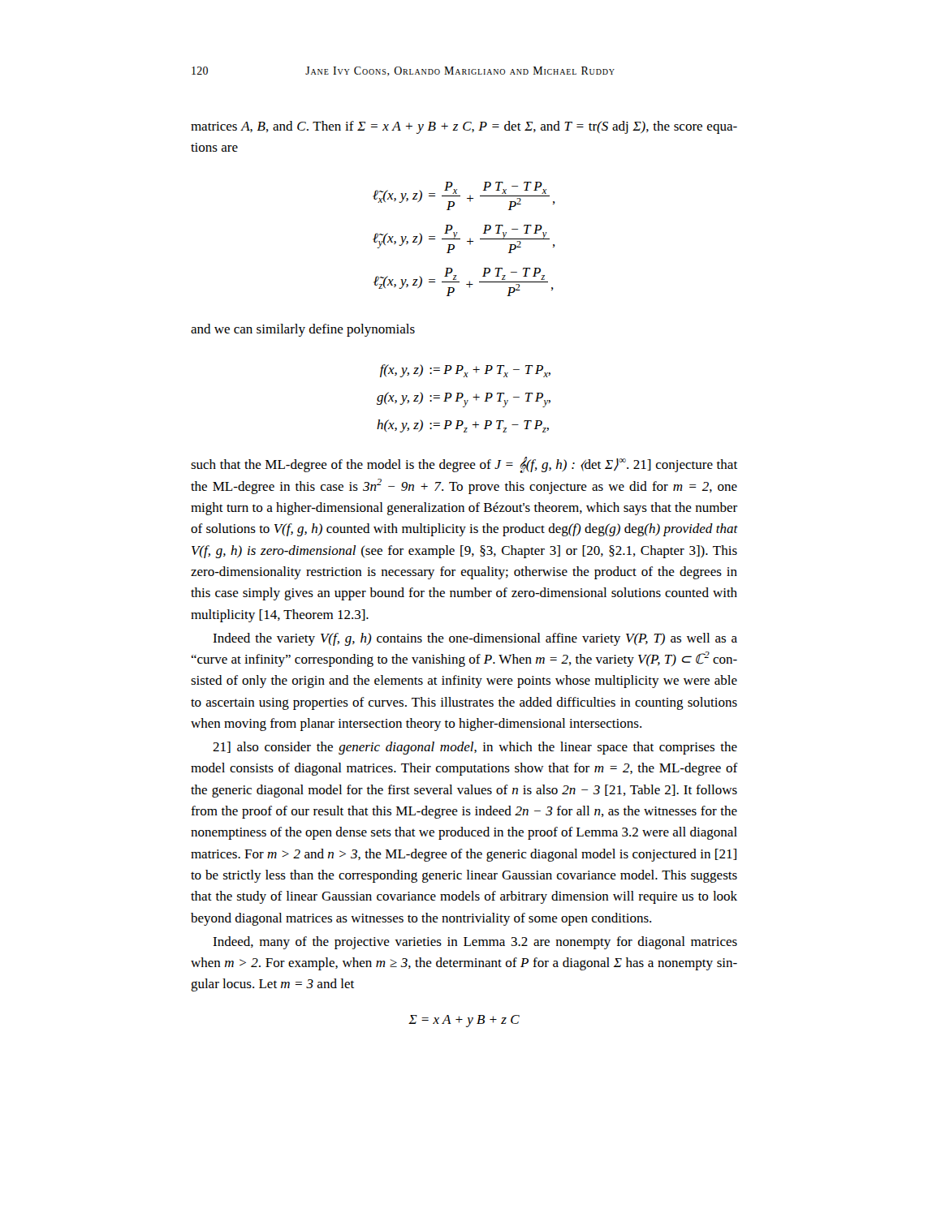120 Jane Ivy Coons, Orlando Marigliano and Michael Ruddy
matrices A, B, and C. Then if Σ = x A + y B + z C, P = det Σ, and T = tr(S adj Σ), the score equations are
| ℓ̃ x (x, y, z) | = | P x P + P T x − T P x P 2 , |
| ℓ̃ y (x, y, z) | = | P y P + P T y − T P y P 2 , |
| ℓ̃ z (x, y, z) | = | P z P + P T z − T P z P 2 , |
and we can similarly define polynomials
| f(x, y, z) | := | P P x + P T x − T P x , |
| g(x, y, z) | := | P P y + P T y − T P y , |
| h(x, y, z) | := | P P z + P T z − T P z , |
such that the ML-degree of the model is the degree of J = 𝄞(f, g, h) : ⟨det Σ⟩∞. 21] conjecture that the ML-degree in this case is 3n2 − 9n + 7. To prove this conjecture as we did for m = 2, one might turn to a higher-dimensional generalization of Bézout's theorem, which says that the number of solutions to V(f, g, h) counted with multiplicity is the product deg(f) deg(g) deg(h) provided that V(f, g, h) is zero-dimensional (see for example [9, §3, Chapter 3] or [20, §2.1, Chapter 3]). This zero-dimensionality restriction is necessary for equality; otherwise the product of the degrees in this case simply gives an upper bound for the number of zero-dimensional solutions counted with multiplicity [14, Theorem 12.3].
Indeed the variety V(f, g, h) contains the one-dimensional affine variety V(P, T) as well as a “curve at infinity” corresponding to the vanishing of P. When m = 2, the variety V(P, T) ⊂ ℂ2 consisted of only the origin and the elements at infinity were points whose multiplicity we were able to ascertain using properties of curves. This illustrates the added difficulties in counting solutions when moving from planar intersection theory to higher-dimensional intersections.
21] also consider the generic diagonal model, in which the linear space that comprises the model consists of diagonal matrices. Their computations show that for m = 2, the ML-degree of the generic diagonal model for the first several values of n is also 2n − 3 [21, Table 2]. It follows from the proof of our result that this ML-degree is indeed 2n − 3 for all n, as the witnesses for the nonemptiness of the open dense sets that we produced in the proof of Lemma 3.2 were all diagonal matrices. For m > 2 and n > 3, the ML-degree of the generic diagonal model is conjectured in [21] to be strictly less than the corresponding generic linear Gaussian covariance model. This suggests that the study of linear Gaussian covariance models of arbitrary dimension will require us to look beyond diagonal matrices as witnesses to the nontriviality of some open conditions.
Indeed, many of the projective varieties in Lemma 3.2 are nonempty for diagonal matrices when m > 2. For example, when m ≥ 3, the determinant of P for a diagonal Σ has a nonempty singular locus. Let m = 3 and let
Σ = x A + y B + z C